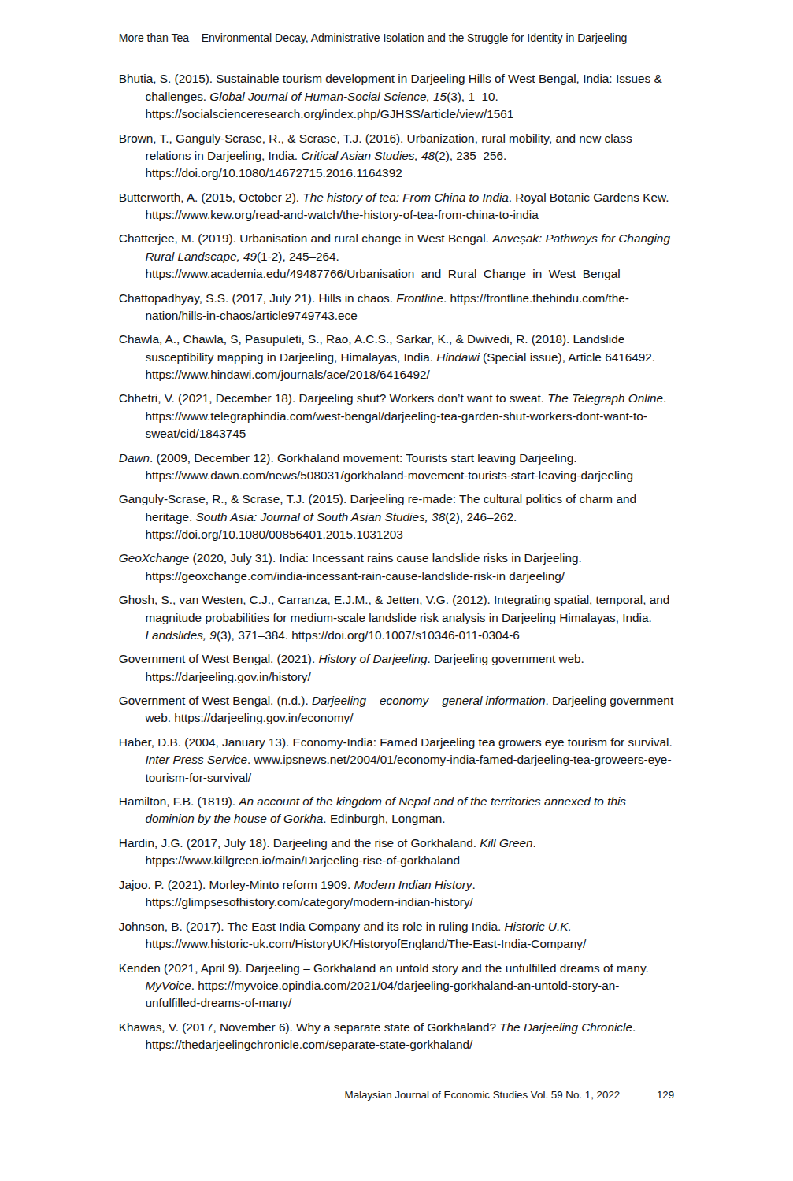More than Tea – Environmental Decay, Administrative Isolation and the Struggle for Identity in Darjeeling
Bhutia, S. (2015). Sustainable tourism development in Darjeeling Hills of West Bengal, India: Issues & challenges. Global Journal of Human-Social Science, 15(3), 1–10. https://socialscienceresearch.org/index.php/GJHSS/article/view/1561
Brown, T., Ganguly-Scrase, R., & Scrase, T.J. (2016). Urbanization, rural mobility, and new class relations in Darjeeling, India. Critical Asian Studies, 48(2), 235–256. https://doi.org/10.1080/14672715.2016.1164392
Butterworth, A. (2015, October 2). The history of tea: From China to India. Royal Botanic Gardens Kew. https://www.kew.org/read-and-watch/the-history-of-tea-from-china-to-india
Chatterjee, M. (2019). Urbanisation and rural change in West Bengal. Anveṣak: Pathways for Changing Rural Landscape, 49(1-2), 245–264. https://www.academia.edu/49487766/Urbanisation_and_Rural_Change_in_West_Bengal
Chattopadhyay, S.S. (2017, July 21). Hills in chaos. Frontline. https://frontline.thehindu.com/the-nation/hills-in-chaos/article9749743.ece
Chawla, A., Chawla, S, Pasupuleti, S., Rao, A.C.S., Sarkar, K., & Dwivedi, R. (2018). Landslide susceptibility mapping in Darjeeling, Himalayas, India. Hindawi (Special issue), Article 6416492. https://www.hindawi.com/journals/ace/2018/6416492/
Chhetri, V. (2021, December 18). Darjeeling shut? Workers don’t want to sweat. The Telegraph Online. https://www.telegraphindia.com/west-bengal/darjeeling-tea-garden-shut-workers-dont-want-to-sweat/cid/1843745
Dawn. (2009, December 12). Gorkhaland movement: Tourists start leaving Darjeeling. https://www.dawn.com/news/508031/gorkhaland-movement-tourists-start-leaving-darjeeling
Ganguly-Scrase, R., & Scrase, T.J. (2015). Darjeeling re-made: The cultural politics of charm and heritage. South Asia: Journal of South Asian Studies, 38(2), 246–262. https://doi.org/10.1080/00856401.2015.1031203
GeoXchange (2020, July 31). India: Incessant rains cause landslide risks in Darjeeling. https://geoxchange.com/india-incessant-rain-cause-landslide-risk-in darjeeling/
Ghosh, S., van Westen, C.J., Carranza, E.J.M., & Jetten, V.G. (2012). Integrating spatial, temporal, and magnitude probabilities for medium-scale landslide risk analysis in Darjeeling Himalayas, India. Landslides, 9(3), 371–384. https://doi.org/10.1007/s10346-011-0304-6
Government of West Bengal. (2021). History of Darjeeling. Darjeeling government web. https://darjeeling.gov.in/history/
Government of West Bengal. (n.d.). Darjeeling – economy – general information. Darjeeling government web. https://darjeeling.gov.in/economy/
Haber, D.B. (2004, January 13). Economy-India: Famed Darjeeling tea growers eye tourism for survival. Inter Press Service. www.ipsnews.net/2004/01/economy-india-famed-darjeeling-tea-groweers-eye-tourism-for-survival/
Hamilton, F.B. (1819). An account of the kingdom of Nepal and of the territories annexed to this dominion by the house of Gorkha. Edinburgh, Longman.
Hardin, J.G. (2017, July 18). Darjeeling and the rise of Gorkhaland. Kill Green. htpps://www.killgreen.io/main/Darjeeling-rise-of-gorkhaland
Jajoo. P. (2021). Morley-Minto reform 1909. Modern Indian History. https://glimpsesofhistory.com/category/modern-indian-history/
Johnson, B. (2017). The East India Company and its role in ruling India. Historic U.K. https://www.historic-uk.com/HistoryUK/HistoryofEngland/The-East-India-Company/
Kenden (2021, April 9). Darjeeling – Gorkhaland an untold story and the unfulfilled dreams of many. MyVoice. https://myvoice.opindia.com/2021/04/darjeeling-gorkhaland-an-untold-story-an-unfulfilled-dreams-of-many/
Khawas, V. (2017, November 6). Why a separate state of Gorkhaland? The Darjeeling Chronicle. https://thedarjeelingchronicle.com/separate-state-gorkhaland/
Malaysian Journal of Economic Studies Vol. 59 No. 1, 2022 129